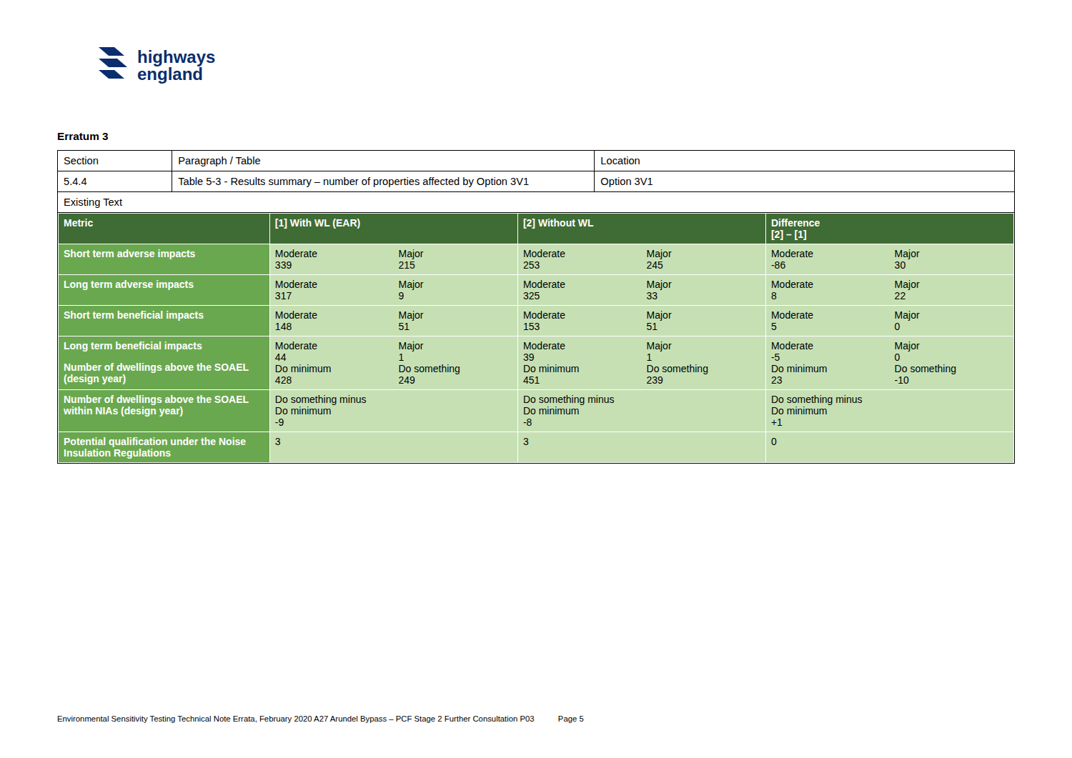highways england
Erratum 3
| Section | Paragraph / Table | Location |
| --- | --- | --- |
| 5.4.4 | Table 5-3 - Results summary – number of properties affected by Option 3V1 | Option 3V1 |
| Existing Text |
| / Metric / [1] With WL (EAR) / [2] Without WL / Difference [2] – [1] / / --- / --- / --- / --- / / Short term adverse impacts / Moderate Major 339 215 / Moderate Major 253 245 / Moderate Major -86 30 / / Long term adverse impacts / Moderate Major 317 9 / Moderate Major 325 33 / Moderate Major 8 22 / / Short term beneficial impacts / Moderate Major 148 51 / Moderate Major 153 51 / Moderate Major 5 0 / / Long term beneficial impacts Number of dwellings above the SOAEL (design year) / Moderate Major 44 1 Do minimum Do something 428 249 / Moderate Major 39 1 Do minimum Do something 451 239 / Moderate Major -5 0 Do minimum Do something 23 -10 / / Number of dwellings above the SOAEL within NIAs (design year) / Do something minus Do minimum -9 / Do something minus Do minimum -8 / Do something minus Do minimum +1 / / Potential qualification under the Noise Insulation Regulations / 3 / 3 / 0 / |
Environmental Sensitivity Testing Technical Note Errata, February 2020 A27 Arundel Bypass – PCF Stage 2 Further Consultation P03 Page 5